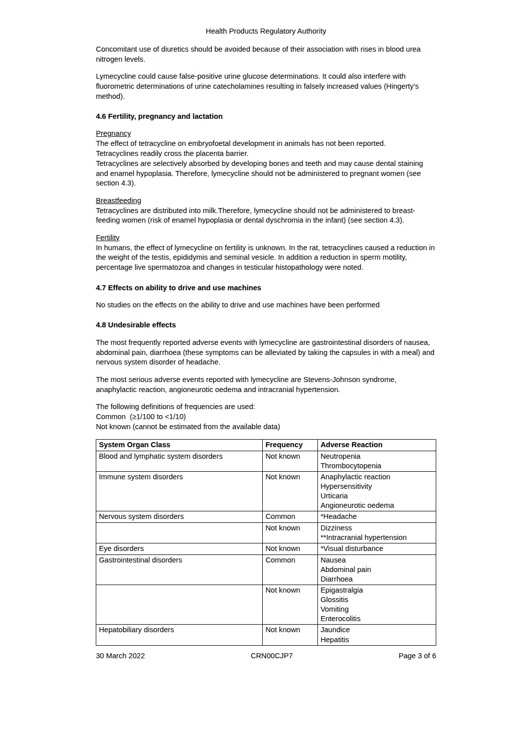Health Products Regulatory Authority
Concomitant use of diuretics should be avoided because of their association with rises in blood urea nitrogen levels.
Lymecycline could cause false-positive urine glucose determinations. It could also interfere with fluorometric determinations of urine catecholamines resulting in falsely increased values (Hingerty's method).
4.6 Fertility, pregnancy and lactation
Pregnancy
The effect of tetracycline on embryofoetal development in animals has not been reported.
Tetracyclines readily cross the placenta barrier.
Tetracyclines are selectively absorbed by developing bones and teeth and may cause dental staining and enamel hypoplasia. Therefore, lymecycline should not be administered to pregnant women (see section 4.3).
Breastfeeding
Tetracyclines are distributed into milk.Therefore, lymecycline should not be administered to breast-feeding women (risk of enamel hypoplasia or dental dyschromia in the infant) (see section 4.3).
Fertility
In humans, the effect of lymecycline on fertility is unknown. In the rat, tetracyclines caused a reduction in the weight of the testis, epididymis and seminal vesicle. In addition a reduction in sperm motility, percentage live spermatozoa and changes in testicular histopathology were noted.
4.7 Effects on ability to drive and use machines
No studies on the effects on the ability to drive and use machines have been performed
4.8 Undesirable effects
The most frequently reported adverse events with lymecycline are gastrointestinal disorders of nausea, abdominal pain, diarrhoea (these symptoms can be alleviated by taking the capsules in with a meal) and nervous system disorder of headache.
The most serious adverse events reported with lymecycline are Stevens-Johnson syndrome, anaphylactic reaction, angioneurotic oedema and intracranial hypertension.
The following definitions of frequencies are used:
Common (≥1/100 to <1/10)
Not known (cannot be estimated from the available data)
| System Organ Class | Frequency | Adverse Reaction |
| --- | --- | --- |
| Blood and lymphatic system disorders | Not known | Neutropenia Thrombocytopenia |
| Immune system disorders | Not known | Anaphylactic reaction Hypersensitivity Urticaria Angioneurotic oedema |
| Nervous system disorders | Common | *Headache |
| | Not known | Dizziness **Intracranial hypertension |
| Eye disorders | Not known | *Visual disturbance |
| Gastrointestinal disorders | Common | Nausea Abdominal pain Diarrhoea |
| | Not known | Epigastralgia Glossitis Vomiting Enterocolitis |
| Hepatobiliary disorders | Not known | Jaundice Hepatitis |
30 March 2022
CRN00CJP7
Page 3 of 6